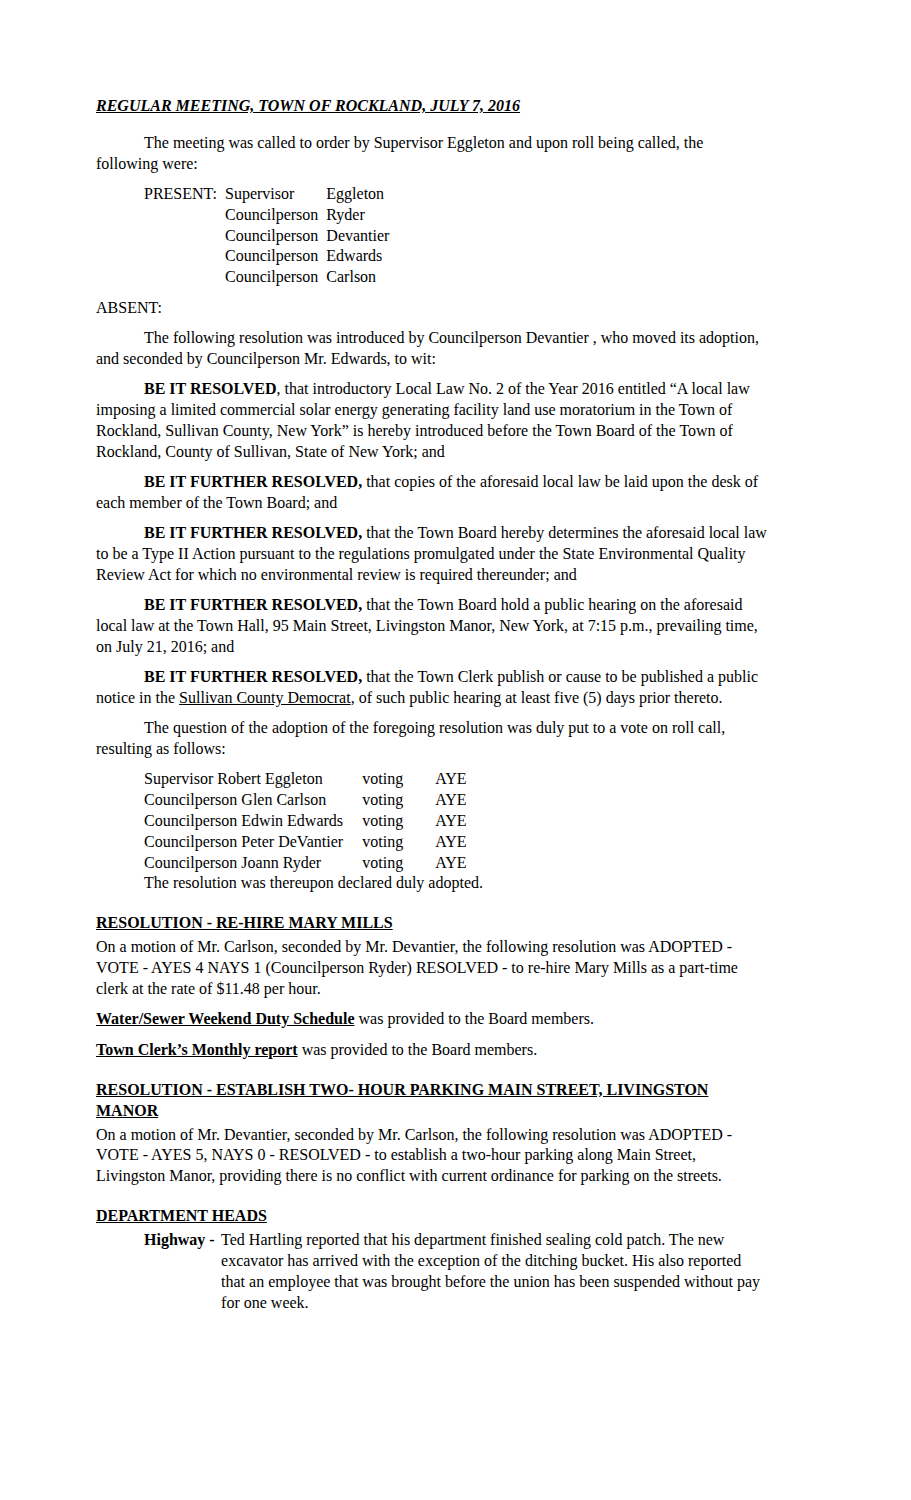REGULAR MEETING, TOWN OF ROCKLAND, JULY 7, 2016
The meeting was called to order by Supervisor Eggleton and upon roll being called, the following were:
| PRESENT: | Supervisor | Eggleton |
| | Councilperson | Ryder |
| | Councilperson | Devantier |
| | Councilperson | Edwards |
| | Councilperson | Carlson |
ABSENT:
The following resolution was introduced by Councilperson Devantier , who moved its adoption, and seconded by Councilperson Mr. Edwards, to wit:
BE IT RESOLVED, that introductory Local Law No. 2 of the Year 2016 entitled “A local law imposing a limited commercial solar energy generating facility land use moratorium in the Town of Rockland, Sullivan County, New York” is hereby introduced before the Town Board of the Town of Rockland, County of Sullivan, State of New York; and
BE IT FURTHER RESOLVED, that copies of the aforesaid local law be laid upon the desk of each member of the Town Board; and
BE IT FURTHER RESOLVED, that the Town Board hereby determines the aforesaid local law to be a Type II Action pursuant to the regulations promulgated under the State Environmental Quality Review Act for which no environmental review is required thereunder; and
BE IT FURTHER RESOLVED, that the Town Board hold a public hearing on the aforesaid local law at the Town Hall, 95 Main Street, Livingston Manor, New York, at 7:15 p.m., prevailing time, on July 21, 2016; and
BE IT FURTHER RESOLVED, that the Town Clerk publish or cause to be published a public notice in the Sullivan County Democrat, of such public hearing at least five (5) days prior thereto.
The question of the adoption of the foregoing resolution was duly put to a vote on roll call, resulting as follows:
| Supervisor Robert Eggleton | voting | AYE |
| Councilperson Glen Carlson | voting | AYE |
| Councilperson Edwin Edwards | voting | AYE |
| Councilperson Peter DeVantier | voting | AYE |
| Councilperson Joann Ryder | voting | AYE |
The resolution was thereupon declared duly adopted.
RESOLUTION - RE-HIRE MARY MILLS
On a motion of Mr. Carlson, seconded by Mr. Devantier, the following resolution was ADOPTED - VOTE - AYES 4 NAYS 1 (Councilperson Ryder) RESOLVED - to re-hire Mary Mills as a part-time clerk at the rate of $11.48 per hour.
Water/Sewer Weekend Duty Schedule was provided to the Board members.
Town Clerk’s Monthly report was provided to the Board members.
RESOLUTION - ESTABLISH TWO- HOUR PARKING MAIN STREET, LIVINGSTON MANOR
On a motion of Mr. Devantier, seconded by Mr. Carlson, the following resolution was ADOPTED - VOTE - AYES 5, NAYS 0 - RESOLVED - to establish a two-hour parking along Main Street, Livingston Manor, providing there is no conflict with current ordinance for parking on the streets.
DEPARTMENT HEADS
| Highway - | Ted Hartling reported that his department finished sealing cold patch. The new excavator has arrived with the exception of the ditching bucket. His also reported that an employee that was brought before the union has been suspended without pay for one week. |